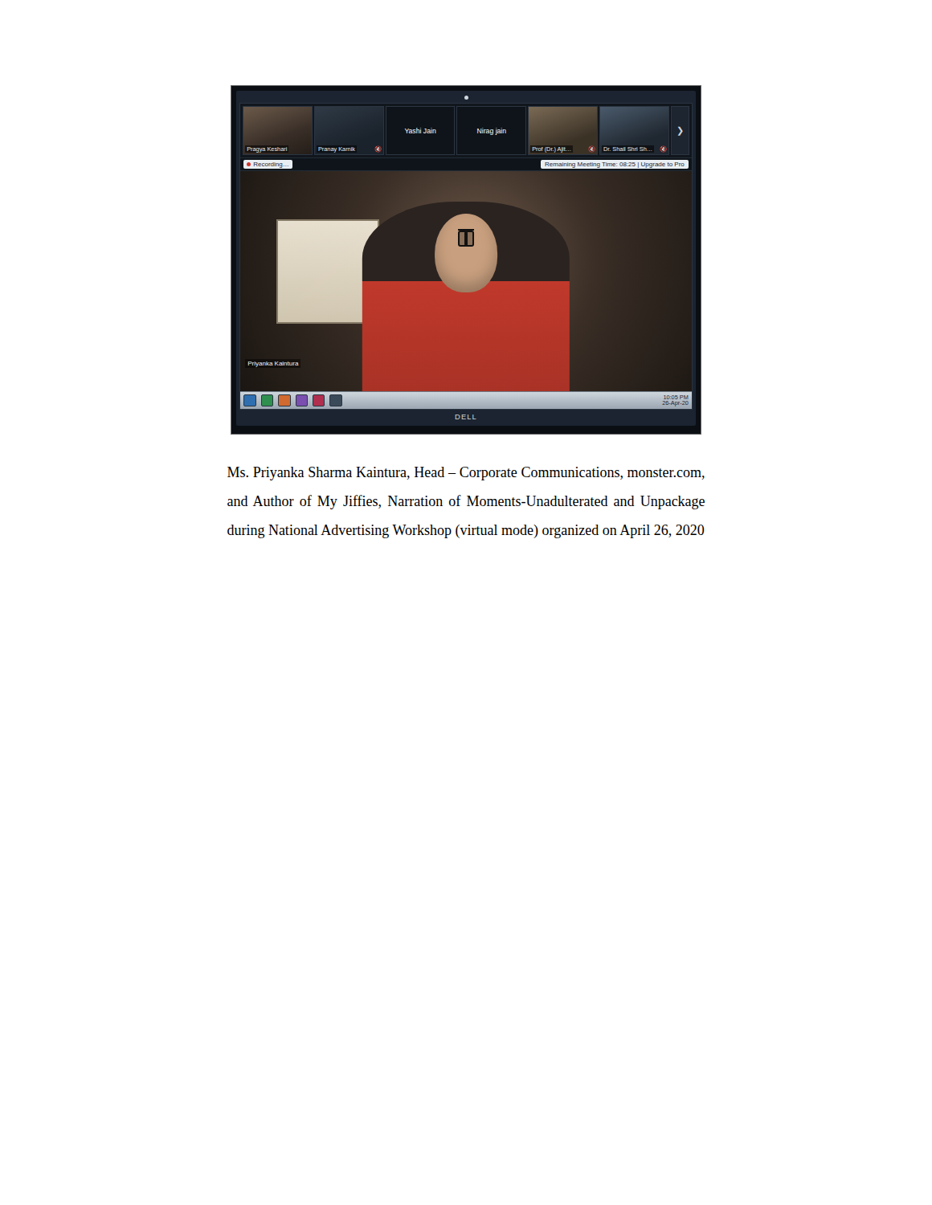Pragya Keshari
Pranay Karnik 🔇
Yashi Jain
Nirag jain
Prof (Dr.) Ajit… 🔇
Dr. Shail Shri Sh… 🔇
❯
Recording… Remaining Meeting Time: 08:25 | Upgrade to Pro
Priyanka Kaintura
10:05 PM
26-Apr-20
DELL
Ms. Priyanka Sharma Kaintura, Head – Corporate Communications, monster.com, and Author of My Jiffies, Narration of Moments-Unadulterated and Unpackage during National Advertising Workshop (virtual mode) organized on April 26, 2020